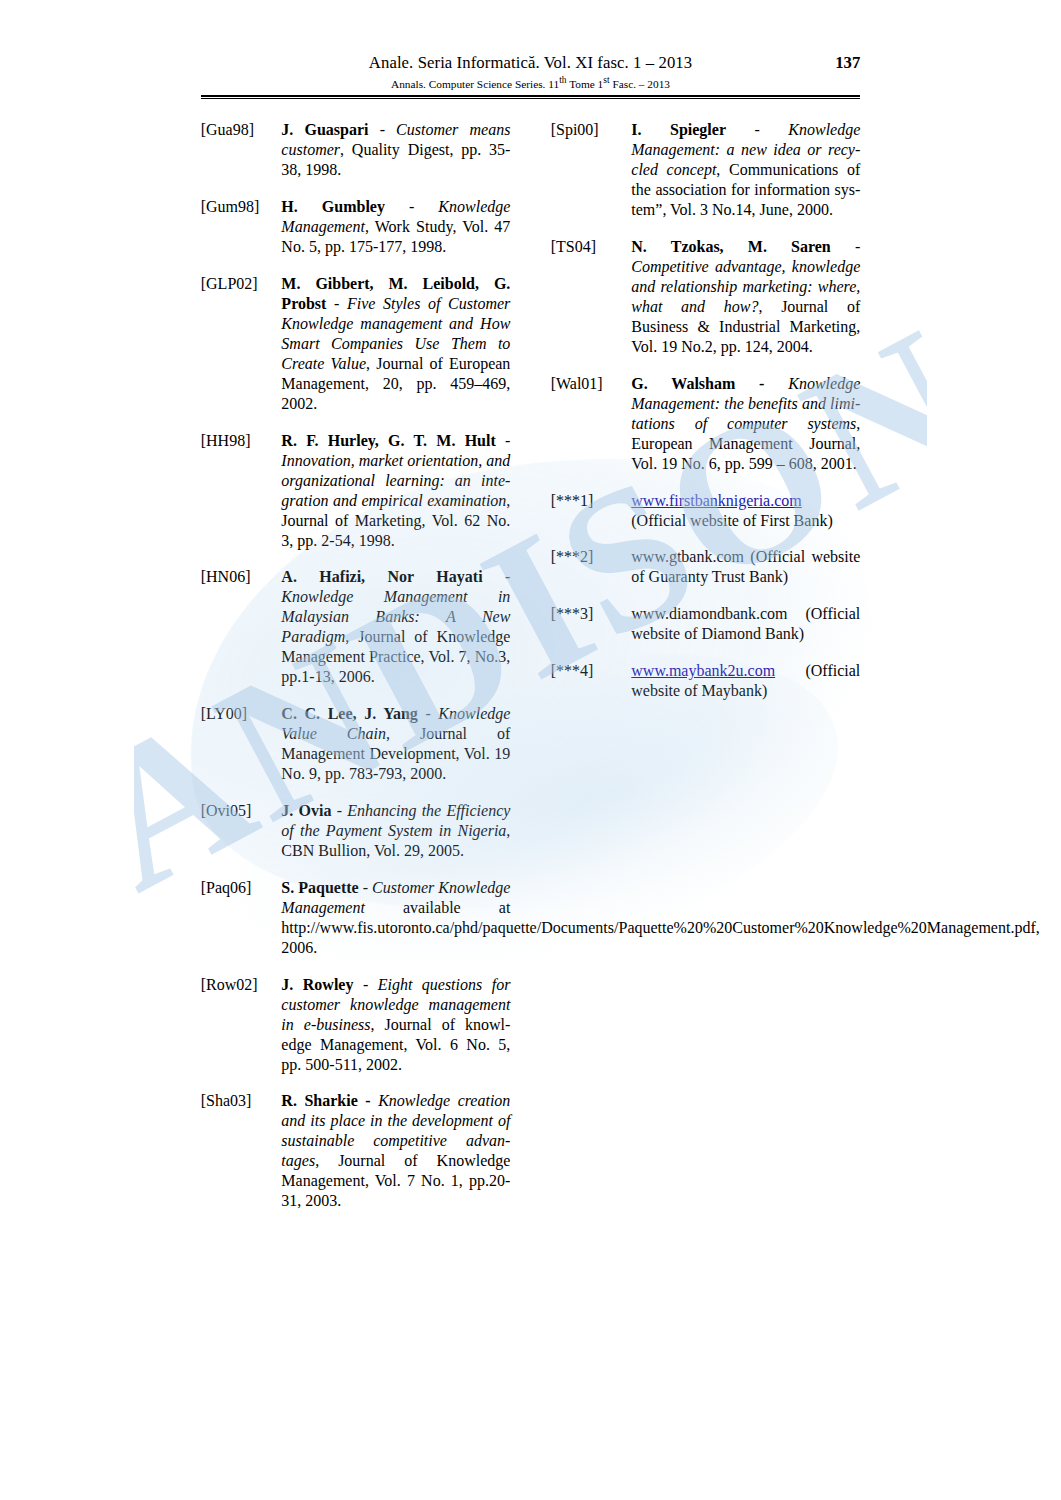ANDISON
137
Anale. Seria Informatică. Vol. XI fasc. 1 – 2013
Annals. Computer Science Series. 11th Tome 1st Fasc. – 2013
[Gua98]
J. Guaspari - Customer means customer, Quality Digest, pp. 35-38, 1998.
[Gum98]
H. Gumbley - Knowledge Management, Work Study, Vol. 47 No. 5, pp. 175-177, 1998.
[GLP02]
M. Gibbert, M. Leibold, G. Probst - Five Styles of Customer Knowledge management and How Smart Companies Use Them to Create Value, Journal of European Management, 20, pp. 459–469, 2002.
[HH98]
R. F. Hurley, G. T. M. Hult - Innovation, market orientation, and organizational learning: an integration and empirical examination, Journal of Marketing, Vol. 62 No. 3, pp. 2-54, 1998.
[HN06]
A. Hafizi, Nor Hayati - Knowledge Management in Malaysian Banks: A New Paradigm, Journal of Knowledge Management Practice, Vol. 7, No.3, pp.1-13, 2006.
[LY00]
C. C. Lee, J. Yang - Knowledge Value Chain, Journal of Management Development, Vol. 19 No. 9, pp. 783-793, 2000.
[Ovi05]
J. Ovia - Enhancing the Efficiency of the Payment System in Nigeria, CBN Bullion, Vol. 29, 2005.
[Paq06]
S. Paquette - Customer Knowledge Management available at http://www.fis.utoronto.ca/phd/paquette/Documents/Paquette%20%20Customer%20Knowledge%20Management.pdf, 2006.
[Row02]
J. Rowley - Eight questions for customer knowledge management in e-business, Journal of knowledge Management, Vol. 6 No. 5, pp. 500-511, 2002.
[Sha03]
R. Sharkie - Knowledge creation and its place in the development of sustainable competitive advantages, Journal of Knowledge Management, Vol. 7 No. 1, pp.20-31, 2003.
[Spi00]
I. Spiegler - Knowledge Management: a new idea or recycled concept, Communications of the association for information system”, Vol. 3 No.14, June, 2000.
[TS04]
N. Tzokas, M. Saren - Competitive advantage, knowledge and relationship marketing: where, what and how?, Journal of Business & Industrial Marketing, Vol. 19 No.2, pp. 124, 2004.
[Wal01]
G. Walsham - Knowledge Management: the benefits and limitations of computer systems, European Management Journal, Vol. 19 No. 6, pp. 599 – 608, 2001.
[***1]
www.firstbanknigeria.com (Official website of First Bank)
[***2]
www.gtbank.com (Official website of Guaranty Trust Bank)
[***3]
www.diamondbank.com (Official website of Diamond Bank)
[***4]
www.maybank2u.com (Official website of Maybank)